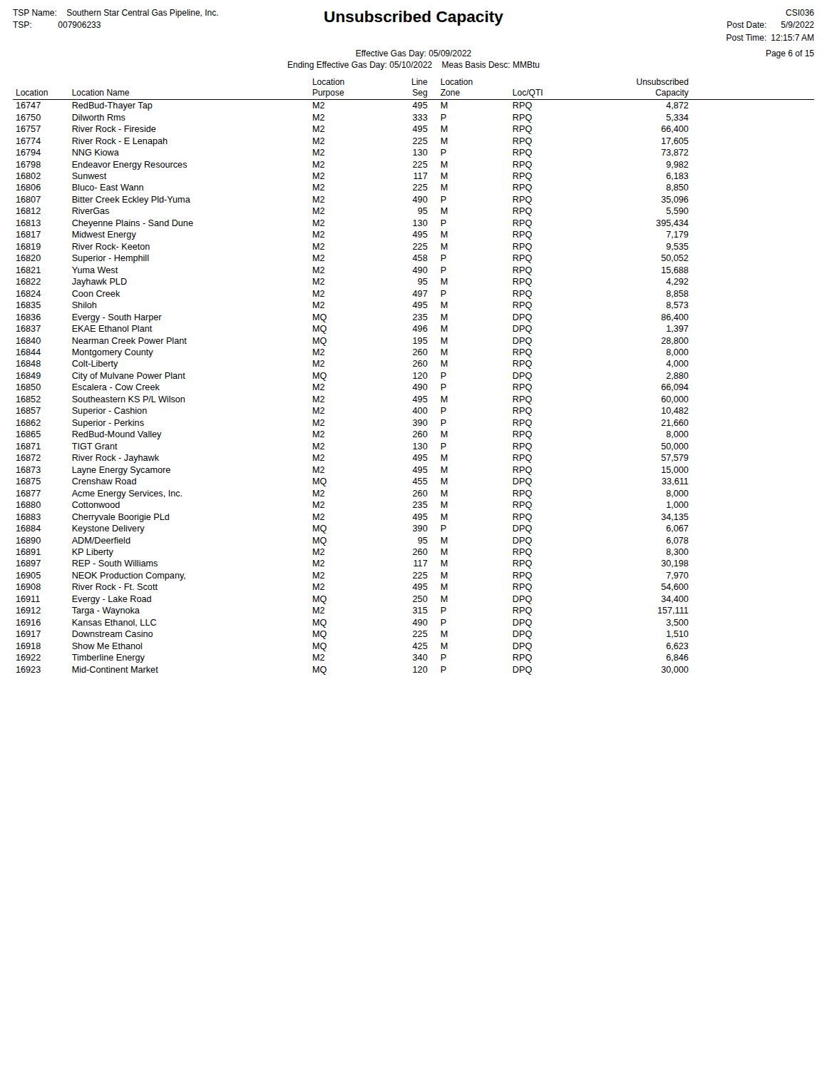| TSP Name: Southern Star Central Gas Pipeline, Inc. TSP: 007906233 | Unsubscribed Capacity | CSI036 / Post Date: / 5/9/2022 / / Post Time: / 12:15:7 AM / |
Effective Gas Day: 05/09/2022
Page 6 of 15
Ending Effective Gas Day: 05/10/2022 Meas Basis Desc: MMBtu
| | | Location | Line | Location | | Unsubscribed | |
| --- | --- | --- | --- | --- | --- | --- | --- |
| Location | Location Name | Purpose | Seg | Zone | Loc/QTI | Capacity | |
| 16747 | RedBud-Thayer Tap | M2 | 495 | M | RPQ | 4,872 | |
| 16750 | Dilworth Rms | M2 | 333 | P | RPQ | 5,334 | |
| 16757 | River Rock - Fireside | M2 | 495 | M | RPQ | 66,400 | |
| 16774 | River Rock - E Lenapah | M2 | 225 | M | RPQ | 17,605 | |
| 16794 | NNG Kiowa | M2 | 130 | P | RPQ | 73,872 | |
| 16798 | Endeavor Energy Resources | M2 | 225 | M | RPQ | 9,982 | |
| 16802 | Sunwest | M2 | 117 | M | RPQ | 6,183 | |
| 16806 | Bluco- East Wann | M2 | 225 | M | RPQ | 8,850 | |
| 16807 | Bitter Creek Eckley Pld-Yuma | M2 | 490 | P | RPQ | 35,096 | |
| 16812 | RiverGas | M2 | 95 | M | RPQ | 5,590 | |
| 16813 | Cheyenne Plains - Sand Dune | M2 | 130 | P | RPQ | 395,434 | |
| 16817 | Midwest Energy | M2 | 495 | M | RPQ | 7,179 | |
| 16819 | River Rock- Keeton | M2 | 225 | M | RPQ | 9,535 | |
| 16820 | Superior - Hemphill | M2 | 458 | P | RPQ | 50,052 | |
| 16821 | Yuma West | M2 | 490 | P | RPQ | 15,688 | |
| 16822 | Jayhawk PLD | M2 | 95 | M | RPQ | 4,292 | |
| 16824 | Coon Creek | M2 | 497 | P | RPQ | 8,858 | |
| 16835 | Shiloh | M2 | 495 | M | RPQ | 8,573 | |
| 16836 | Evergy - South Harper | MQ | 235 | M | DPQ | 86,400 | |
| 16837 | EKAE Ethanol Plant | MQ | 496 | M | DPQ | 1,397 | |
| 16840 | Nearman Creek Power Plant | MQ | 195 | M | DPQ | 28,800 | |
| 16844 | Montgomery County | M2 | 260 | M | RPQ | 8,000 | |
| 16848 | Colt-Liberty | M2 | 260 | M | RPQ | 4,000 | |
| 16849 | City of Mulvane Power Plant | MQ | 120 | P | DPQ | 2,880 | |
| 16850 | Escalera - Cow Creek | M2 | 490 | P | RPQ | 66,094 | |
| 16852 | Southeastern KS P/L Wilson | M2 | 495 | M | RPQ | 60,000 | |
| 16857 | Superior - Cashion | M2 | 400 | P | RPQ | 10,482 | |
| 16862 | Superior - Perkins | M2 | 390 | P | RPQ | 21,660 | |
| 16865 | RedBud-Mound Valley | M2 | 260 | M | RPQ | 8,000 | |
| 16871 | TIGT Grant | M2 | 130 | P | RPQ | 50,000 | |
| 16872 | River Rock - Jayhawk | M2 | 495 | M | RPQ | 57,579 | |
| 16873 | Layne Energy Sycamore | M2 | 495 | M | RPQ | 15,000 | |
| 16875 | Crenshaw Road | MQ | 455 | M | DPQ | 33,611 | |
| 16877 | Acme Energy Services, Inc. | M2 | 260 | M | RPQ | 8,000 | |
| 16880 | Cottonwood | M2 | 235 | M | RPQ | 1,000 | |
| 16883 | Cherryvale Boorigie PLd | M2 | 495 | M | RPQ | 34,135 | |
| 16884 | Keystone Delivery | MQ | 390 | P | DPQ | 6,067 | |
| 16890 | ADM/Deerfield | MQ | 95 | M | DPQ | 6,078 | |
| 16891 | KP Liberty | M2 | 260 | M | RPQ | 8,300 | |
| 16897 | REP - South Williams | M2 | 117 | M | RPQ | 30,198 | |
| 16905 | NEOK Production Company, | M2 | 225 | M | RPQ | 7,970 | |
| 16908 | River Rock - Ft. Scott | M2 | 495 | M | RPQ | 54,600 | |
| 16911 | Evergy - Lake Road | MQ | 250 | M | DPQ | 34,400 | |
| 16912 | Targa - Waynoka | M2 | 315 | P | RPQ | 157,111 | |
| 16916 | Kansas Ethanol, LLC | MQ | 490 | P | DPQ | 3,500 | |
| 16917 | Downstream Casino | MQ | 225 | M | DPQ | 1,510 | |
| 16918 | Show Me Ethanol | MQ | 425 | M | DPQ | 6,623 | |
| 16922 | Timberline Energy | M2 | 340 | P | RPQ | 6,846 | |
| 16923 | Mid-Continent Market | MQ | 120 | P | DPQ | 30,000 | |